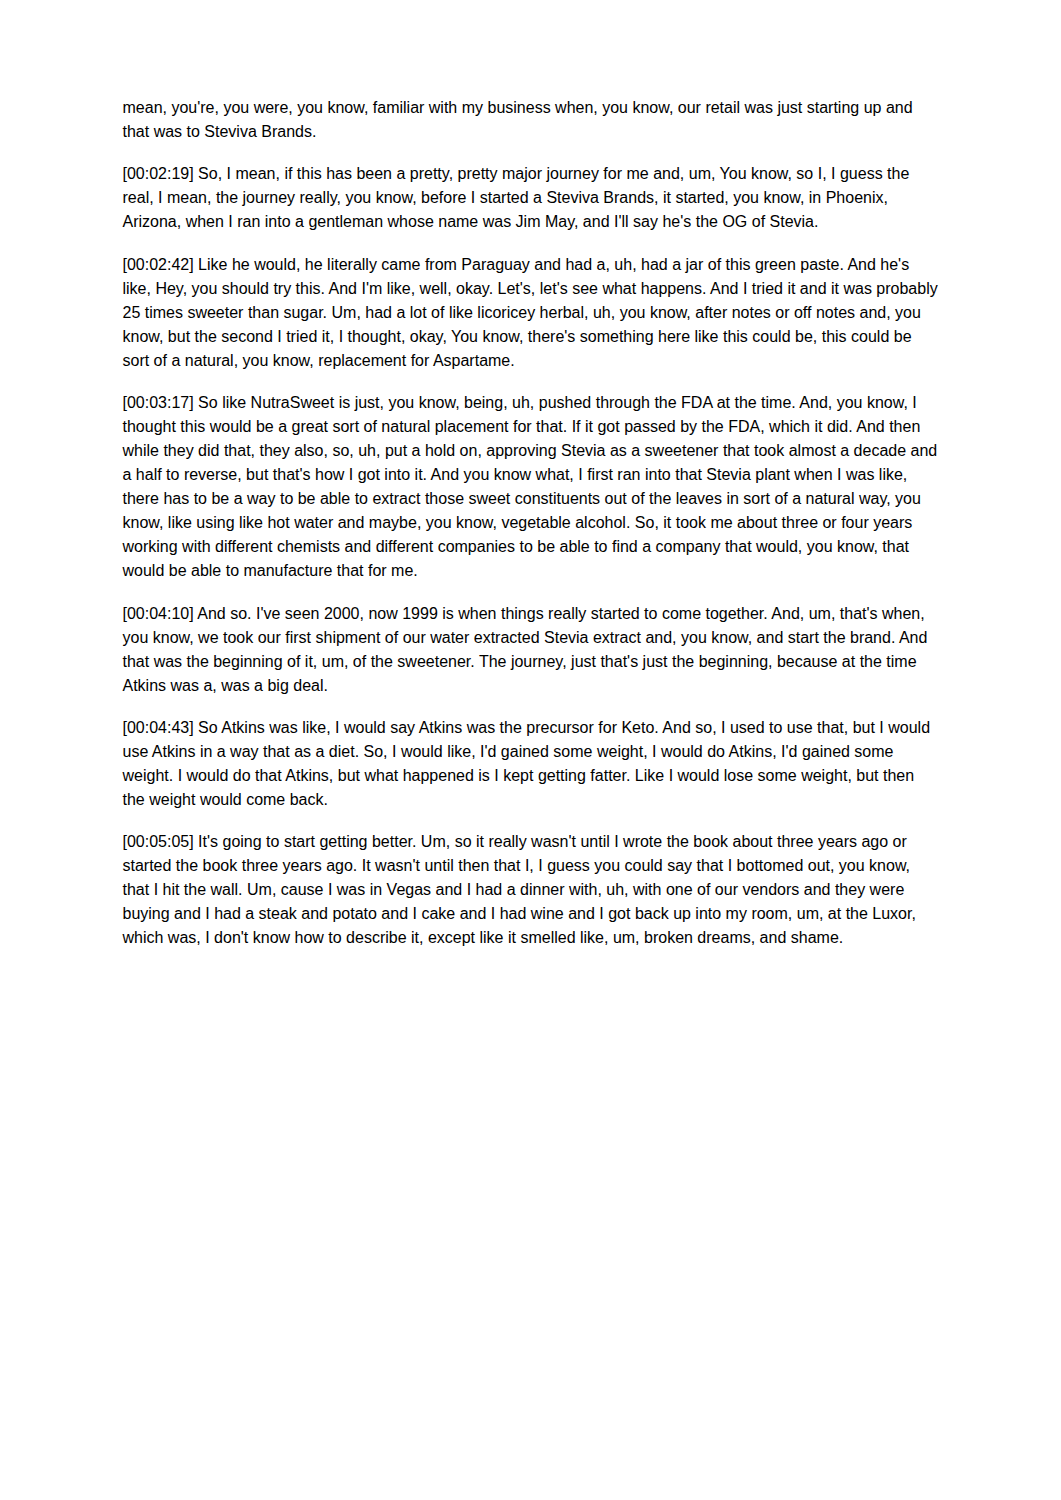mean, you're, you were, you know, familiar with my business when, you know, our retail was just starting up and that was to Steviva Brands.
[00:02:19] So, I mean, if this has been a pretty, pretty major journey for me and, um, You know, so I, I guess the real, I mean, the journey really, you know, before I started a Steviva Brands, it started, you know, in Phoenix, Arizona, when I ran into a gentleman whose name was Jim May, and I'll say he's the OG of Stevia.
[00:02:42] Like he would, he literally came from Paraguay and had a, uh, had a jar of this green paste. And he's like, Hey, you should try this. And I'm like, well, okay. Let's, let's see what happens. And I tried it and it was probably 25 times sweeter than sugar. Um, had a lot of like licoricey herbal, uh, you know, after notes or off notes and, you know, but the second I tried it, I thought, okay, You know, there's something here like this could be, this could be sort of a natural, you know, replacement for Aspartame.
[00:03:17] So like NutraSweet is just, you know, being, uh, pushed through the FDA at the time. And, you know, I thought this would be a great sort of natural placement for that. If it got passed by the FDA, which it did. And then while they did that, they also, so, uh, put a hold on, approving Stevia as a sweetener that took almost a decade and a half to reverse, but that's how I got into it. And you know what, I first ran into that Stevia plant when I was like, there has to be a way to be able to extract those sweet constituents out of the leaves in sort of a natural way, you know, like using like hot water and maybe, you know, vegetable alcohol. So, it took me about three or four years working with different chemists and different companies to be able to find a company that would, you know, that would be able to manufacture that for me.
[00:04:10] And so. I've seen 2000, now 1999 is when things really started to come together. And, um, that's when, you know, we took our first shipment of our water extracted Stevia extract and, you know, and start the brand. And that was the beginning of it, um, of the sweetener. The journey, just that's just the beginning, because at the time Atkins was a, was a big deal.
[00:04:43] So Atkins was like, I would say Atkins was the precursor for Keto. And so, I used to use that, but I would use Atkins in a way that as a diet. So, I would like, I'd gained some weight, I would do Atkins, I'd gained some weight. I would do that Atkins, but what happened is I kept getting fatter. Like I would lose some weight, but then the weight would come back.
[00:05:05] It's going to start getting better. Um, so it really wasn't until I wrote the book about three years ago or started the book three years ago. It wasn't until then that I, I guess you could say that I bottomed out, you know, that I hit the wall. Um, cause I was in Vegas and I had a dinner with, uh, with one of our vendors and they were buying and I had a steak and potato and I cake and I had wine and I got back up into my room, um, at the Luxor, which was, I don't know how to describe it, except like it smelled like, um, broken dreams, and shame.